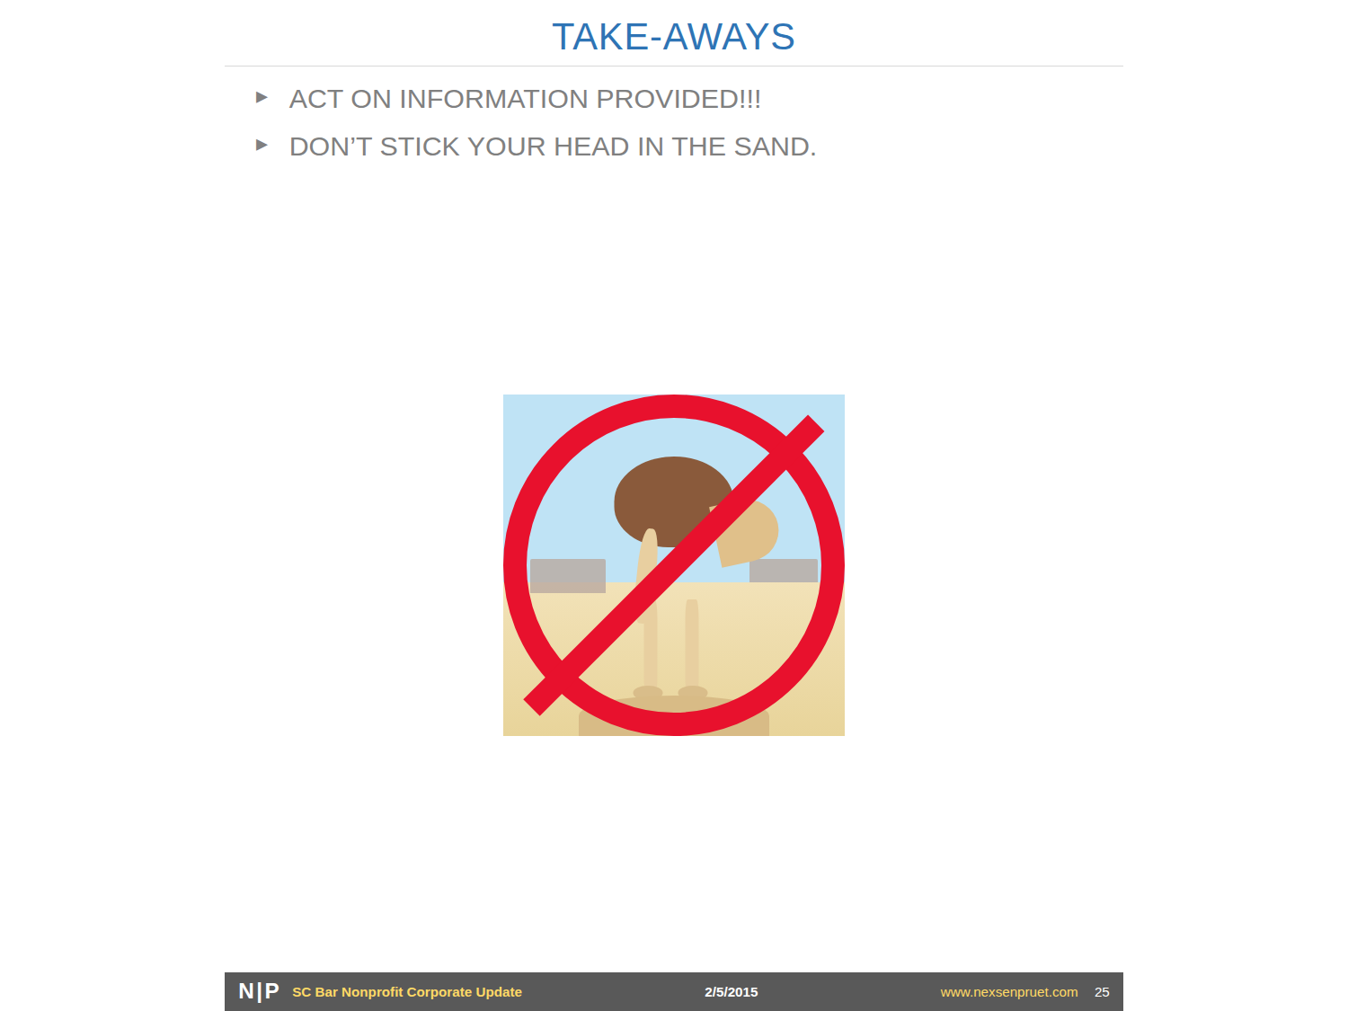TAKE-AWAYS
ACT ON INFORMATION PROVIDED!!!
DON’T STICK YOUR HEAD IN THE SAND.
N|P SC Bar Nonprofit Corporate Update
2/5/2015
www.nexsenpruet.com 25